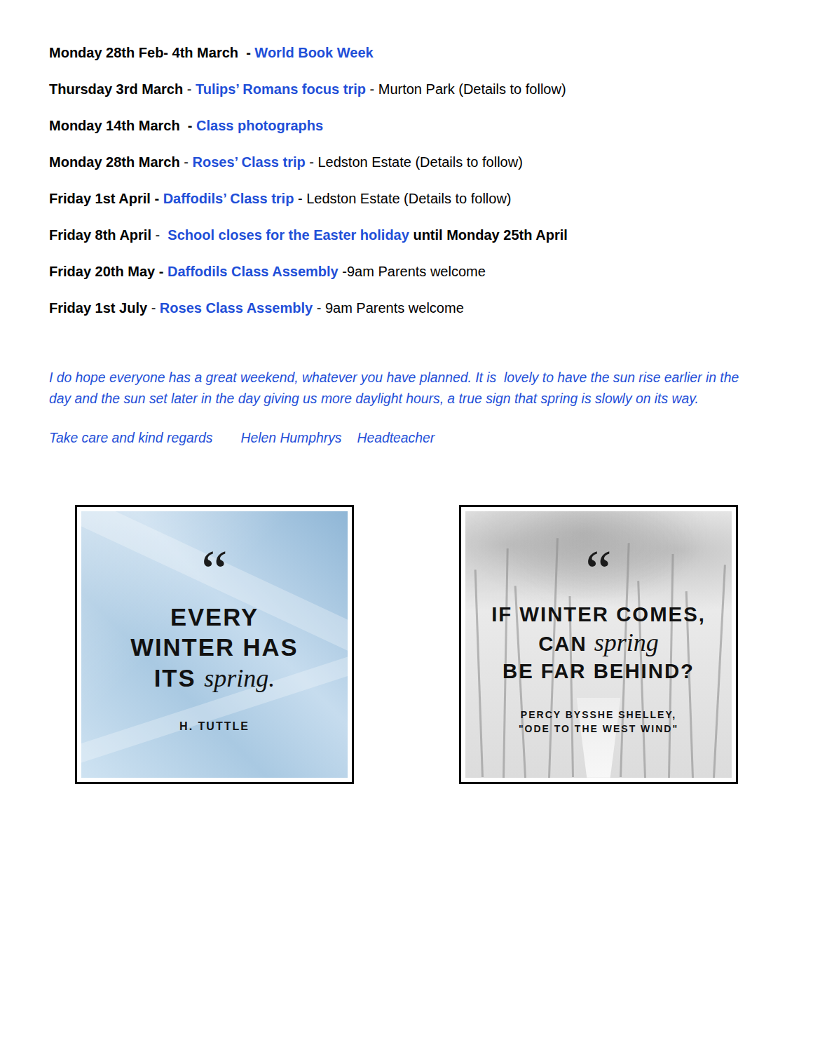Monday 28th Feb- 4th March - World Book Week
Thursday 3rd March - Tulips’ Romans focus trip - Murton Park (Details to follow)
Monday 14th March - Class photographs
Monday 28th March - Roses’ Class trip - Ledston Estate (Details to follow)
Friday 1st April - Daffodils’ Class trip - Ledston Estate (Details to follow)
Friday 8th April - School closes for the Easter holiday until Monday 25th April
Friday 20th May - Daffodils Class Assembly -9am Parents welcome
Friday 1st July - Roses Class Assembly - 9am Parents welcome
I do hope everyone has a great weekend, whatever you have planned. It is lovely to have the sun rise earlier in the day and the sun set later in the day giving us more daylight hours, a true sign that spring is slowly on its way.
Take care and kind regardsHelen Humphrys Headteacher
“
Every
Winter has
its spring.
H. Tuttle
“
If winter comes,
can spring
be far behind?
Percy Bysshe Shelley,
"Ode to the West Wind"